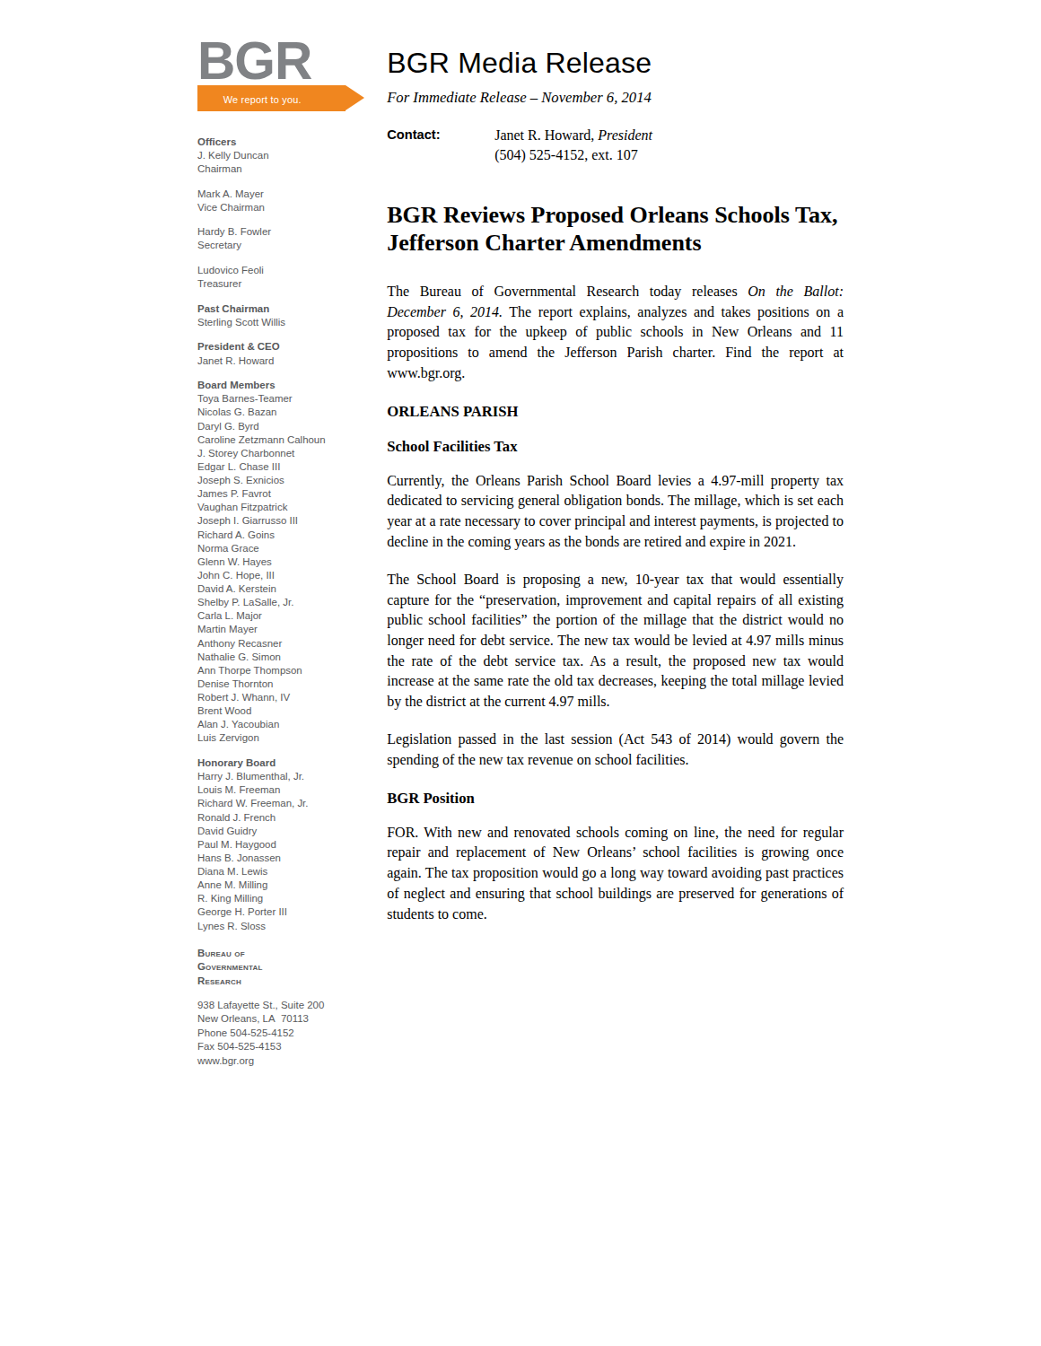BGR
We report to you.
Officers
J. Kelly Duncan
Chairman
Mark A. Mayer
Vice Chairman
Hardy B. Fowler
Secretary
Ludovico Feoli
Treasurer
Past Chairman
Sterling Scott Willis
President & CEO
Janet R. Howard
Board Members
Toya Barnes-Teamer
Nicolas G. Bazan
Daryl G. Byrd
Caroline Zetzmann Calhoun
J. Storey Charbonnet
Edgar L. Chase III
Joseph S. Exnicios
James P. Favrot
Vaughan Fitzpatrick
Joseph I. Giarrusso III
Richard A. Goins
Norma Grace
Glenn W. Hayes
John C. Hope, III
David A. Kerstein
Shelby P. LaSalle, Jr.
Carla L. Major
Martin Mayer
Anthony Recasner
Nathalie G. Simon
Ann Thorpe Thompson
Denise Thornton
Robert J. Whann, IV
Brent Wood
Alan J. Yacoubian
Luis Zervigon
Honorary Board
Harry J. Blumenthal, Jr.
Louis M. Freeman
Richard W. Freeman, Jr.
Ronald J. French
David Guidry
Paul M. Haygood
Hans B. Jonassen
Diana M. Lewis
Anne M. Milling
R. King Milling
George H. Porter III
Lynes R. Sloss
Bureau of
Governmental
Research
938 Lafayette St., Suite 200
New Orleans, LA 70113
Phone 504-525-4152
Fax 504-525-4153
www.bgr.org
BGR Media Release
For Immediate Release – November 6, 2014
Contact:
Janet R. Howard, President
(504) 525-4152, ext. 107
BGR Reviews Proposed Orleans Schools Tax, Jefferson Charter Amendments
The Bureau of Governmental Research today releases On the Ballot: December 6, 2014. The report explains, analyzes and takes positions on a proposed tax for the upkeep of public schools in New Orleans and 11 propositions to amend the Jefferson Parish charter. Find the report at www.bgr.org.
ORLEANS PARISH
School Facilities Tax
Currently, the Orleans Parish School Board levies a 4.97-mill property tax dedicated to servicing general obligation bonds. The millage, which is set each year at a rate necessary to cover principal and interest payments, is projected to decline in the coming years as the bonds are retired and expire in 2021.
The School Board is proposing a new, 10-year tax that would essentially capture for the “preservation, improvement and capital repairs of all existing public school facilities” the portion of the millage that the district would no longer need for debt service. The new tax would be levied at 4.97 mills minus the rate of the debt service tax. As a result, the proposed new tax would increase at the same rate the old tax decreases, keeping the total millage levied by the district at the current 4.97 mills.
Legislation passed in the last session (Act 543 of 2014) would govern the spending of the new tax revenue on school facilities.
BGR Position
FOR. With new and renovated schools coming on line, the need for regular repair and replacement of New Orleans’ school facilities is growing once again. The tax proposition would go a long way toward avoiding past practices of neglect and ensuring that school buildings are preserved for generations of students to come.